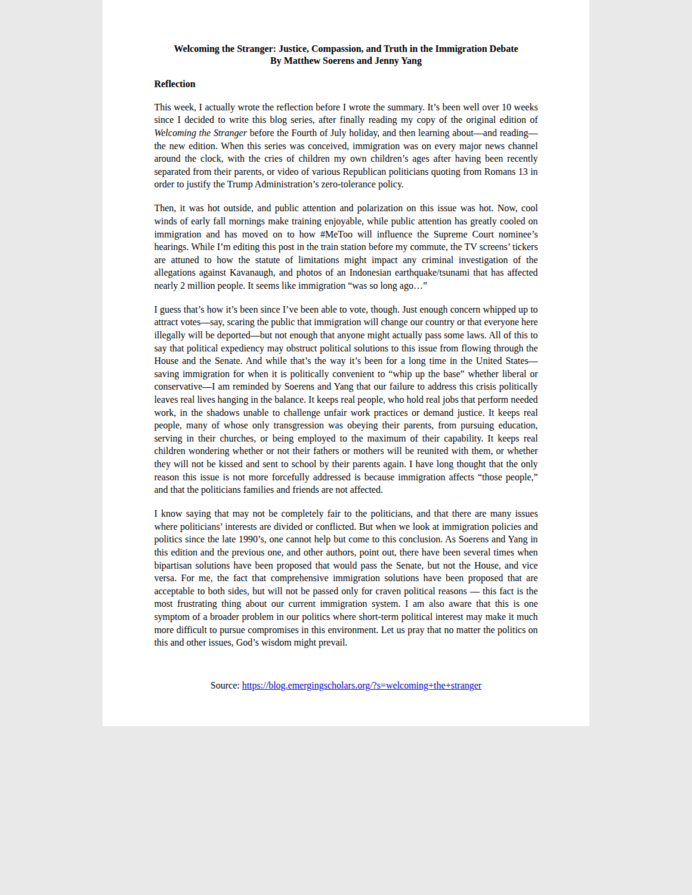Welcoming the Stranger: Justice, Compassion, and Truth in the Immigration Debate By Matthew Soerens and Jenny Yang
Reflection
This week, I actually wrote the reflection before I wrote the summary. It’s been well over 10 weeks since I decided to write this blog series, after finally reading my copy of the original edition of Welcoming the Stranger before the Fourth of July holiday, and then learning about—and reading—the new edition. When this series was conceived, immigration was on every major news channel around the clock, with the cries of children my own children’s ages after having been recently separated from their parents, or video of various Republican politicians quoting from Romans 13 in order to justify the Trump Administration’s zero-tolerance policy.
Then, it was hot outside, and public attention and polarization on this issue was hot. Now, cool winds of early fall mornings make training enjoyable, while public attention has greatly cooled on immigration and has moved on to how #MeToo will influence the Supreme Court nominee’s hearings. While I’m editing this post in the train station before my commute, the TV screens’ tickers are attuned to how the statute of limitations might impact any criminal investigation of the allegations against Kavanaugh, and photos of an Indonesian earthquake/tsunami that has affected nearly 2 million people. It seems like immigration “was so long ago…”
I guess that’s how it’s been since I’ve been able to vote, though. Just enough concern whipped up to attract votes—say, scaring the public that immigration will change our country or that everyone here illegally will be deported—but not enough that anyone might actually pass some laws. All of this to say that political expediency may obstruct political solutions to this issue from flowing through the House and the Senate. And while that’s the way it’s been for a long time in the United States—saving immigration for when it is politically convenient to “whip up the base” whether liberal or conservative—I am reminded by Soerens and Yang that our failure to address this crisis politically leaves real lives hanging in the balance. It keeps real people, who hold real jobs that perform needed work, in the shadows unable to challenge unfair work practices or demand justice. It keeps real people, many of whose only transgression was obeying their parents, from pursuing education, serving in their churches, or being employed to the maximum of their capability. It keeps real children wondering whether or not their fathers or mothers will be reunited with them, or whether they will not be kissed and sent to school by their parents again. I have long thought that the only reason this issue is not more forcefully addressed is because immigration affects “those people,” and that the politicians families and friends are not affected.
I know saying that may not be completely fair to the politicians, and that there are many issues where politicians’ interests are divided or conflicted. But when we look at immigration policies and politics since the late 1990’s, one cannot help but come to this conclusion. As Soerens and Yang in this edition and the previous one, and other authors, point out, there have been several times when bipartisan solutions have been proposed that would pass the Senate, but not the House, and vice versa. For me, the fact that comprehensive immigration solutions have been proposed that are acceptable to both sides, but will not be passed only for craven political reasons — this fact is the most frustrating thing about our current immigration system. I am also aware that this is one symptom of a broader problem in our politics where short-term political interest may make it much more difficult to pursue compromises in this environment. Let us pray that no matter the politics on this and other issues, God’s wisdom might prevail.
Source: https://blog.emergingscholars.org/?s=welcoming+the+stranger